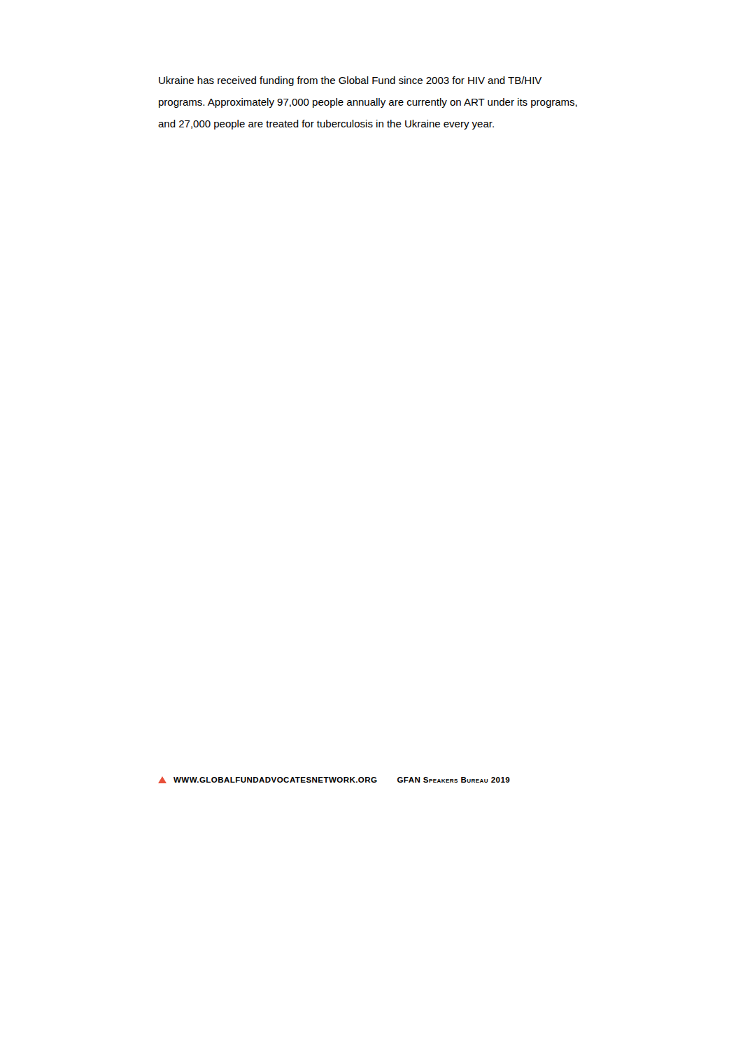Ukraine has received funding from the Global Fund since 2003 for HIV and TB/HIV programs. Approximately 97,000 people annually are currently on ART under its programs, and 27,000 people are treated for tuberculosis in the Ukraine every year.
www.globalfundadvocatesnetwork.org GFAN Speakers Bureau 2019